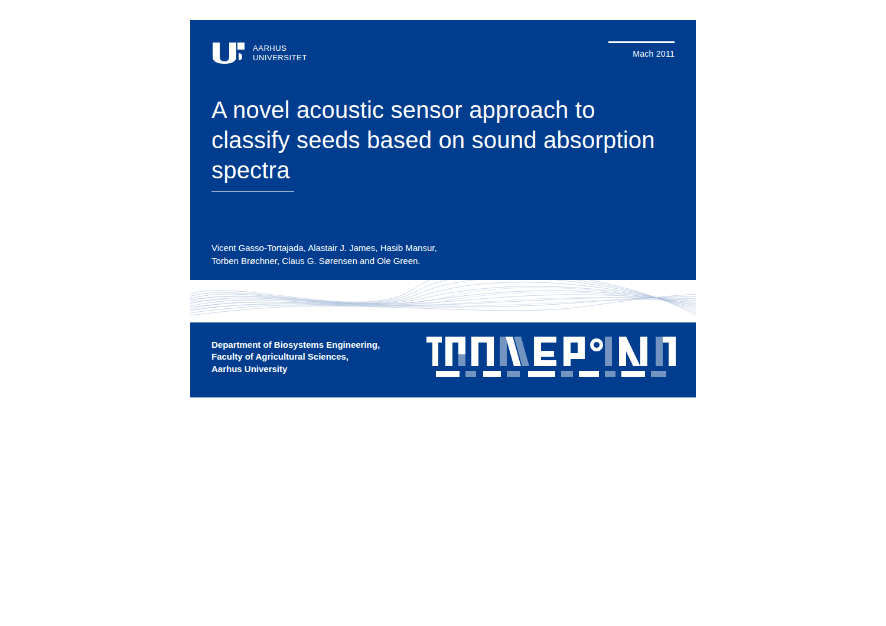AARHUS
UNIVERSITET
Mach 2011
A novel acoustic sensor approach to classify seeds based on sound absorption spectra
Vicent Gasso-Tortajada, Alastair J. James, Hasib Mansur,
Torben Brøchner, Claus G. Sørensen and Ole Green.
Department of Biosystems Engineering,
Faculty of Agricultural Sciences,
Aarhus University